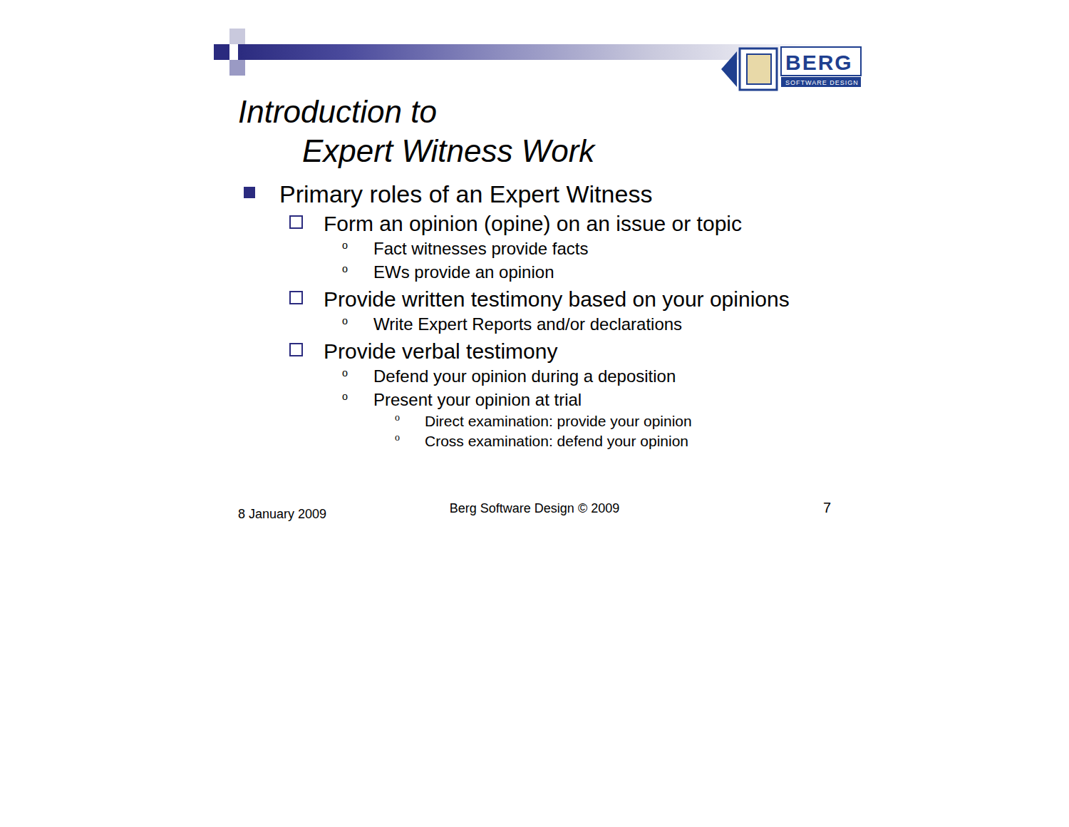BERG SOFTWARE DESIGN
Introduction to Expert Witness Work
Primary roles of an Expert Witness
Form an opinion (opine) on an issue or topic
o Fact witnesses provide facts
o EWs provide an opinion
Provide written testimony based on your opinions
o Write Expert Reports and/or declarations
Provide verbal testimony
o Defend your opinion during a deposition
o Present your opinion at trial
o Direct examination: provide your opinion
o Cross examination: defend your opinion
8 January 2009
Berg Software Design © 2009
7